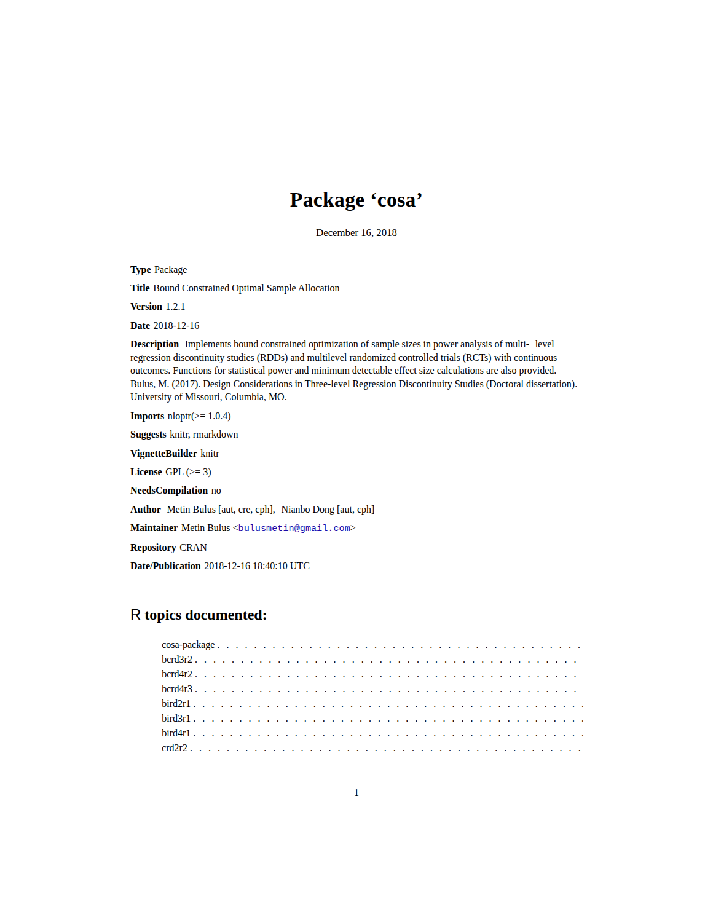Package ‘cosa’
December 16, 2018
Type
Package
Title
Bound Constrained Optimal Sample Allocation
Version
1.2.1
Date
2018-12-16
Description
Implements bound constrained optimization of sample sizes in power analysis of multi-
level regression discontinuity studies (RDDs) and multilevel randomized controlled trials (RCTs) with continuous outcomes. Functions for statistical power and minimum detectable effect size calculations are also provided. Bulus, M. (2017). Design Considerations in Three-level Regression Discontinuity Studies (Doctoral dissertation). University of Missouri, Columbia, MO.
Imports
nloptr(>= 1.0.4)
Suggests
knitr, rmarkdown
VignetteBuilder
knitr
License
GPL (>= 3)
NeedsCompilation
no
Author
Metin Bulus [aut, cre, cph],
Nianbo Dong [aut, cph]
Maintainer
Metin Bulus <bulusmetin@gmail.com>
Repository
CRAN
Date/Publication
2018-12-16 18:40:10 UTC
R topics documented:
cosa-package . . . . . . . . . . . . . . . . . . . . . . . . . . . . . . . . . . . . . . . . . . 2
bcrd3r2 . . . . . . . . . . . . . . . . . . . . . . . . . . . . . . . . . . . . . . . . . . . . . 3
bcrd4r2 . . . . . . . . . . . . . . . . . . . . . . . . . . . . . . . . . . . . . . . . . . . . . 5
bcrd4r3 . . . . . . . . . . . . . . . . . . . . . . . . . . . . . . . . . . . . . . . . . . . . . 8
bird2r1 . . . . . . . . . . . . . . . . . . . . . . . . . . . . . . . . . . . . . . . . . . . . . . 10
bird3r1 . . . . . . . . . . . . . . . . . . . . . . . . . . . . . . . . . . . . . . . . . . . . . . 12
bird4r1 . . . . . . . . . . . . . . . . . . . . . . . . . . . . . . . . . . . . . . . . . . . . . . 15
crd2r2 . . . . . . . . . . . . . . . . . . . . . . . . . . . . . . . . . . . . . . . . . . . . . . 17
1